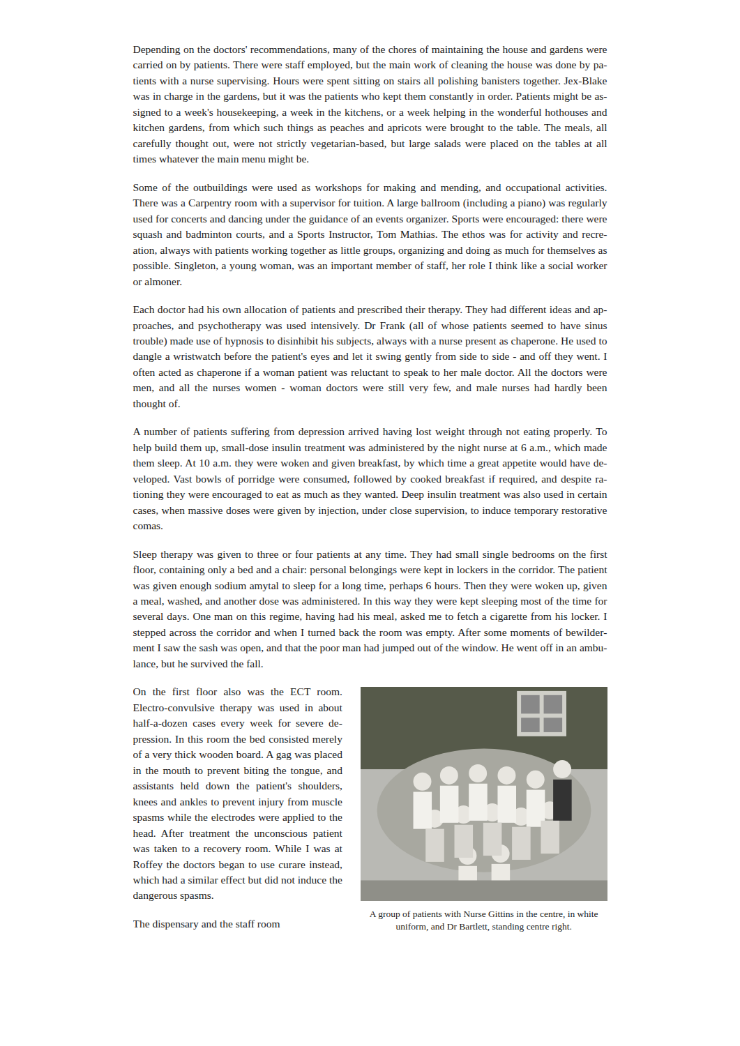Depending on the doctors' recommendations, many of the chores of maintaining the house and gardens were carried on by patients. There were staff employed, but the main work of cleaning the house was done by patients with a nurse supervising. Hours were spent sitting on stairs all polishing banisters together. Jex-Blake was in charge in the gardens, but it was the patients who kept them constantly in order. Patients might be assigned to a week's housekeeping, a week in the kitchens, or a week helping in the wonderful hothouses and kitchen gardens, from which such things as peaches and apricots were brought to the table. The meals, all carefully thought out, were not strictly vegetarian-based, but large salads were placed on the tables at all times whatever the main menu might be.
Some of the outbuildings were used as workshops for making and mending, and occupational activities. There was a Carpentry room with a supervisor for tuition. A large ballroom (including a piano) was regularly used for concerts and dancing under the guidance of an events organizer. Sports were encouraged: there were squash and badminton courts, and a Sports Instructor, Tom Mathias. The ethos was for activity and recreation, always with patients working together as little groups, organizing and doing as much for themselves as possible. Singleton, a young woman, was an important member of staff, her role I think like a social worker or almoner.
Each doctor had his own allocation of patients and prescribed their therapy. They had different ideas and approaches, and psychotherapy was used intensively. Dr Frank (all of whose patients seemed to have sinus trouble) made use of hypnosis to disinhibit his subjects, always with a nurse present as chaperone. He used to dangle a wristwatch before the patient's eyes and let it swing gently from side to side - and off they went. I often acted as chaperone if a woman patient was reluctant to speak to her male doctor. All the doctors were men, and all the nurses women - woman doctors were still very few, and male nurses had hardly been thought of.
A number of patients suffering from depression arrived having lost weight through not eating properly. To help build them up, small-dose insulin treatment was administered by the night nurse at 6 a.m., which made them sleep. At 10 a.m. they were woken and given breakfast, by which time a great appetite would have developed. Vast bowls of porridge were consumed, followed by cooked breakfast if required, and despite rationing they were encouraged to eat as much as they wanted. Deep insulin treatment was also used in certain cases, when massive doses were given by injection, under close supervision, to induce temporary restorative comas.
Sleep therapy was given to three or four patients at any time. They had small single bedrooms on the first floor, containing only a bed and a chair: personal belongings were kept in lockers in the corridor. The patient was given enough sodium amytal to sleep for a long time, perhaps 6 hours. Then they were woken up, given a meal, washed, and another dose was administered. In this way they were kept sleeping most of the time for several days. One man on this regime, having had his meal, asked me to fetch a cigarette from his locker. I stepped across the corridor and when I turned back the room was empty. After some moments of bewilderment I saw the sash was open, and that the poor man had jumped out of the window. He went off in an ambulance, but he survived the fall.
A group of patients with Nurse Gittins in the centre, in white uniform, and Dr Bartlett, standing centre right.
On the first floor also was the ECT room. Electro-convulsive therapy was used in about half-a-dozen cases every week for severe depression. In this room the bed consisted merely of a very thick wooden board. A gag was placed in the mouth to prevent biting the tongue, and assistants held down the patient's shoulders, knees and ankles to prevent injury from muscle spasms while the electrodes were applied to the head. After treatment the unconscious patient was taken to a recovery room. While I was at Roffey the doctors began to use curare instead, which had a similar effect but did not induce the dangerous spasms.
The dispensary and the staff room